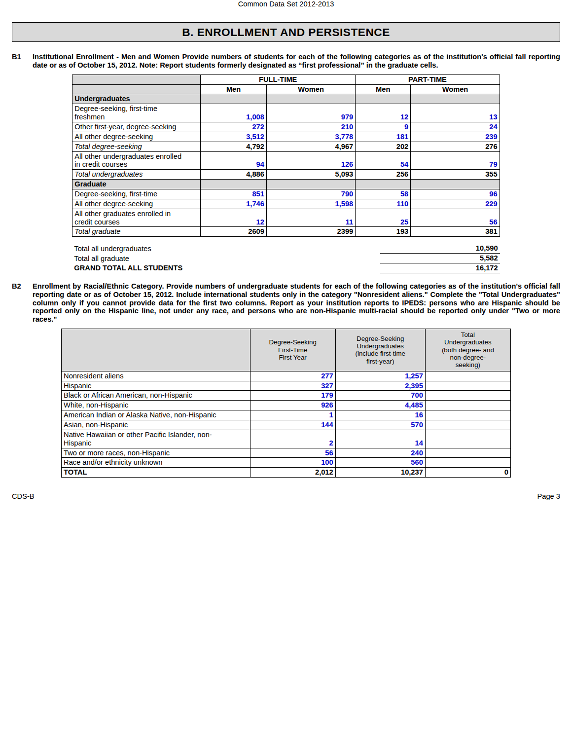Common Data Set 2012-2013
B. ENROLLMENT AND PERSISTENCE
B1
Institutional Enrollment - Men and Women Provide numbers of students for each of the following categories as of the institution's official fall reporting date or as of October 15, 2012. Note: Report students formerly designated as “first professional” in the graduate cells.
| | FULL-TIME | PART-TIME |
| | Men | Women | Men | Women |
| Undergraduates | | | | |
| Degree-seeking, first-time freshmen | 1,008 | 979 | 12 | 13 |
| Other first-year, degree-seeking | 272 | 210 | 9 | 24 |
| All other degree-seeking | 3,512 | 3,778 | 181 | 239 |
| Total degree-seeking | 4,792 | 4,967 | 202 | 276 |
| All other undergraduates enrolled in credit courses | 94 | 126 | 54 | 79 |
| Total undergraduates | 4,886 | 5,093 | 256 | 355 |
| Graduate | | | | |
| Degree-seeking, first-time | 851 | 790 | 58 | 96 |
| All other degree-seeking | 1,746 | 1,598 | 110 | 229 |
| All other graduates enrolled in credit courses | 12 | 11 | 25 | 56 |
| Total graduate | 2609 | 2399 | 193 | 381 |
| Total all undergraduates | 10,590 |
| Total all graduate | 5,582 |
| GRAND TOTAL ALL STUDENTS | 16,172 |
B2
Enrollment by Racial/Ethnic Category. Provide numbers of undergraduate students for each of the following categories as of the institution's official fall reporting date or as of October 15, 2012. Include international students only in the category "Nonresident aliens." Complete the "Total Undergraduates" column only if you cannot provide data for the first two columns. Report as your institution reports to IPEDS: persons who are Hispanic should be reported only on the Hispanic line, not under any race, and persons who are non-Hispanic multi-racial should be reported only under "Two or more races."
| | Degree-Seeking First-Time First Year | Degree-Seeking Undergraduates (include first-time first-year) | Total Undergraduates (both degree- and non-degree- seeking) |
| --- | --- | --- | --- |
| Nonresident aliens | 277 | 1,257 | |
| Hispanic | 327 | 2,395 | |
| Black or African American, non-Hispanic | 179 | 700 | |
| White, non-Hispanic | 926 | 4,485 | |
| American Indian or Alaska Native, non-Hispanic | 1 | 16 | |
| Asian, non-Hispanic | 144 | 570 | |
| Native Hawaiian or other Pacific Islander, non- Hispanic | 2 | 14 | |
| Two or more races, non-Hispanic | 56 | 240 | |
| Race and/or ethnicity unknown | 100 | 560 | |
| TOTAL | 2,012 | 10,237 | 0 |
CDS-B
Page 3